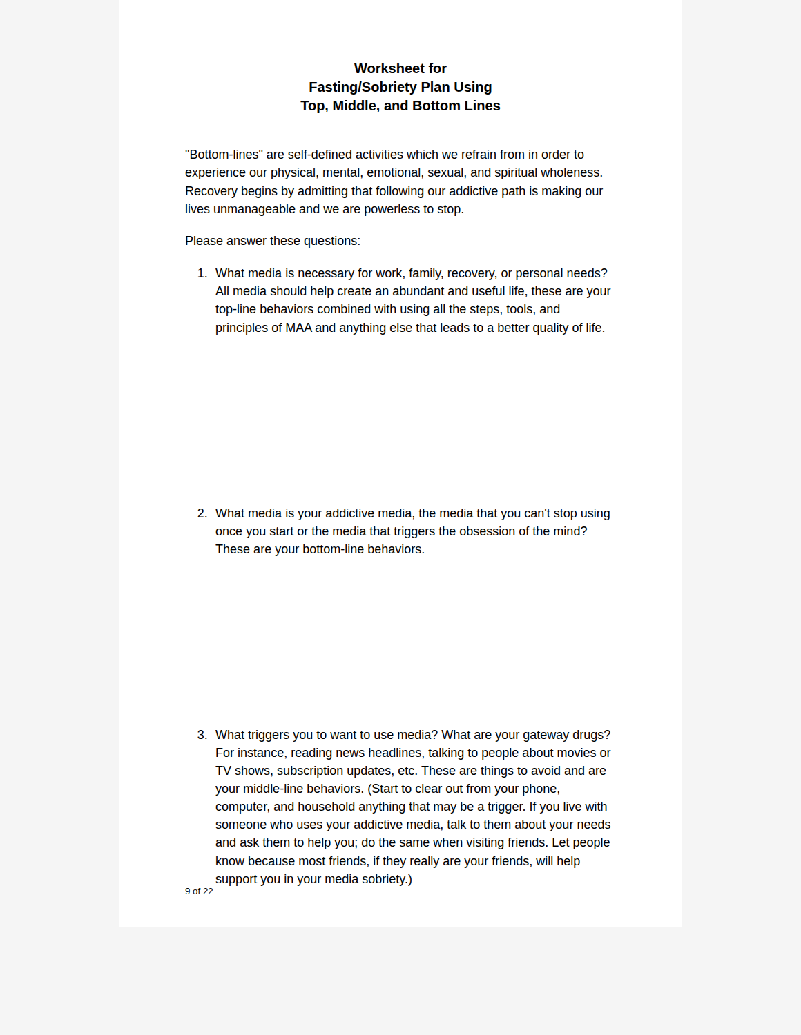Worksheet for
Fasting/Sobriety Plan Using
Top, Middle, and Bottom Lines
"Bottom-lines" are self-defined activities which we refrain from in order to experience our physical, mental, emotional, sexual, and spiritual wholeness. Recovery begins by admitting that following our addictive path is making our lives unmanageable and we are powerless to stop.
Please answer these questions:
What media is necessary for work, family, recovery, or personal needs? All media should help create an abundant and useful life, these are your top-line behaviors combined with using all the steps, tools, and principles of MAA and anything else that leads to a better quality of life.
What media is your addictive media, the media that you can't stop using once you start or the media that triggers the obsession of the mind? These are your bottom-line behaviors.
What triggers you to want to use media? What are your gateway drugs? For instance, reading news headlines, talking to people about movies or TV shows, subscription updates, etc. These are things to avoid and are your middle-line behaviors. (Start to clear out from your phone, computer, and household anything that may be a trigger. If you live with someone who uses your addictive media, talk to them about your needs and ask them to help you; do the same when visiting friends. Let people know because most friends, if they really are your friends, will help support you in your media sobriety.)
9 of 22